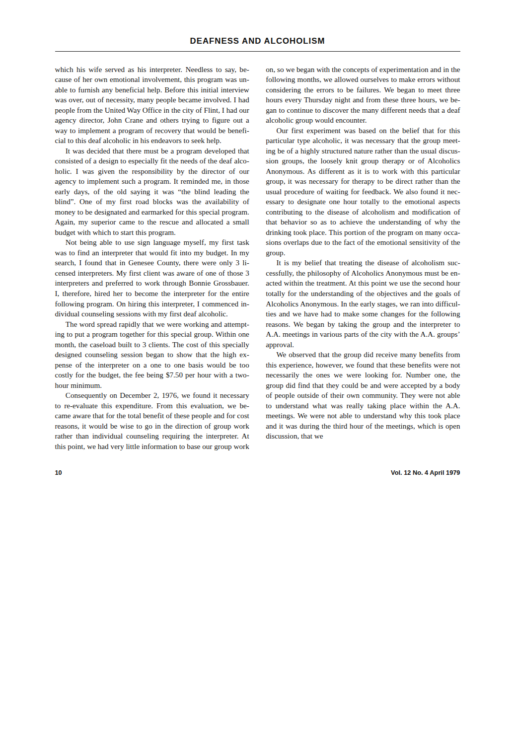DEAFNESS AND ALCOHOLISM
which his wife served as his interpreter. Needless to say, because of her own emotional involvement, this program was unable to furnish any beneficial help. Before this initial interview was over, out of necessity, many people became involved. I had people from the United Way Office in the city of Flint, I had our agency director, John Crane and others trying to figure out a way to implement a program of recovery that would be beneficial to this deaf alcoholic in his endeavors to seek help.
It was decided that there must be a program developed that consisted of a design to especially fit the needs of the deaf alcoholic. I was given the responsibility by the director of our agency to implement such a program. It reminded me, in those early days, of the old saying it was “the blind leading the blind”. One of my first road blocks was the availability of money to be designated and earmarked for this special program. Again, my superior came to the rescue and allocated a small budget with which to start this program.
Not being able to use sign language myself, my first task was to find an interpreter that would fit into my budget. In my search, I found that in Genesee County, there were only 3 licensed interpreters. My first client was aware of one of those 3 interpreters and preferred to work through Bonnie Grossbauer. I, therefore, hired her to become the interpreter for the entire following program. On hiring this interpreter, I commenced individual counseling sessions with my first deaf alcoholic.
The word spread rapidly that we were working and attempting to put a program together for this special group. Within one month, the caseload built to 3 clients. The cost of this specially designed counseling session began to show that the high expense of the interpreter on a one to one basis would be too costly for the budget, the fee being $7.50 per hour with a two-hour minimum.
Consequently on December 2, 1976, we found it necessary to re-evaluate this expenditure. From this evaluation, we became aware that for the total benefit of these people and for cost reasons, it would be wise to go in the direction of group work rather than individual counseling requiring the interpreter. At this point, we had very little information to base our group work on, so we began with the concepts of experimentation and in the following months, we allowed ourselves to make errors without considering the errors to be failures. We began to meet three hours every Thursday night and from these three hours, we began to continue to discover the many different needs that a deaf alcoholic group would encounter.
Our first experiment was based on the belief that for this particular type alcoholic, it was necessary that the group meeting be of a highly structured nature rather than the usual discussion groups, the loosely knit group therapy or of Alcoholics Anonymous. As different as it is to work with this particular group, it was necessary for therapy to be direct rather than the usual procedure of waiting for feedback. We also found it necessary to designate one hour totally to the emotional aspects contributing to the disease of alcoholism and modification of that behavior so as to achieve the understanding of why the drinking took place. This portion of the program on many occasions overlaps due to the fact of the emotional sensitivity of the group.
It is my belief that treating the disease of alcoholism successfully, the philosophy of Alcoholics Anonymous must be enacted within the treatment. At this point we use the second hour totally for the understanding of the objectives and the goals of Alcoholics Anonymous. In the early stages, we ran into difficulties and we have had to make some changes for the following reasons. We began by taking the group and the interpreter to A.A. meetings in various parts of the city with the A.A. groups’ approval.
We observed that the group did receive many benefits from this experience, however, we found that these benefits were not necessarily the ones we were looking for. Number one, the group did find that they could be and were accepted by a body of people outside of their own community. They were not able to understand what was really taking place within the A.A. meetings. We were not able to understand why this took place and it was during the third hour of the meetings, which is open discussion, that we
10 Vol. 12 No. 4 April 1979